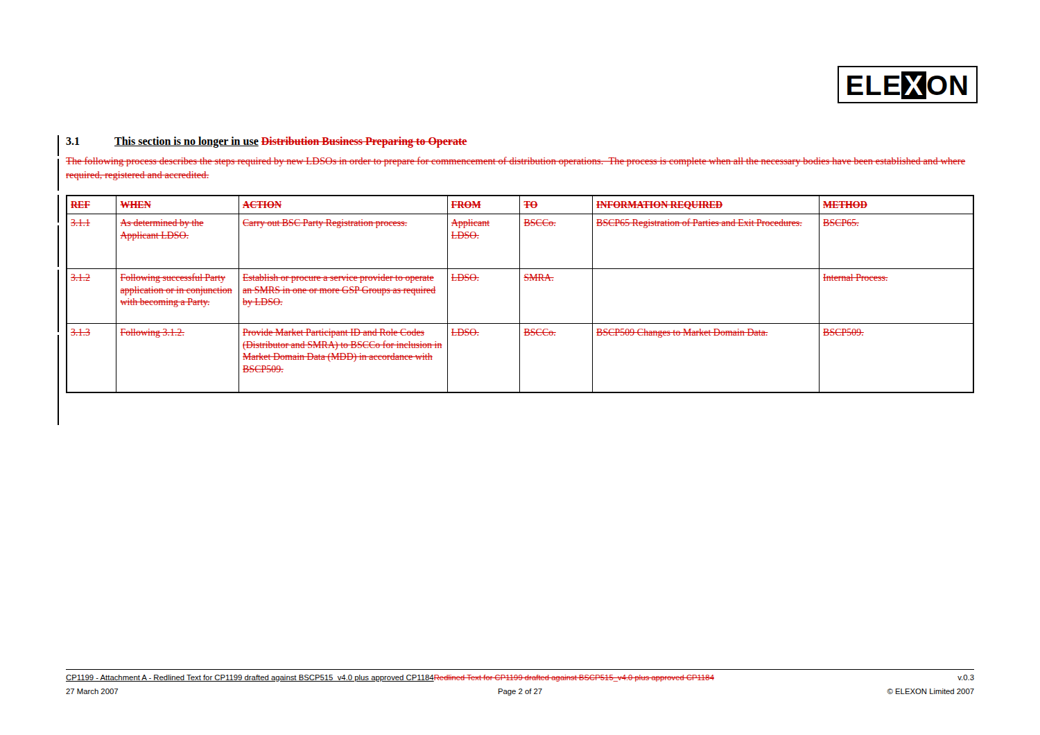ELEXON
3.1 This section is no longer in use Distribution Business Preparing to Operate
The following process describes the steps required by new LDSOs in order to prepare for commencement of distribution operations. The process is complete when all the necessary bodies have been established and where required, registered and accredited.
| REF | WHEN | ACTION | FROM | TO | INFORMATION REQUIRED | METHOD |
| --- | --- | --- | --- | --- | --- | --- |
| 3.1.1 | As determined by the Applicant LDSO. | Carry out BSC Party Registration process. | Applicant LDSO. | BSCCo. | BSCP65 Registration of Parties and Exit Procedures. | BSCP65. |
| 3.1.2 | Following successful Party application or in conjunction with becoming a Party. | Establish or procure a service provider to operate an SMRS in one or more GSP Groups as required by LDSO. | LDSO. | SMRA. | | Internal Process. |
| 3.1.3 | Following 3.1.2. | Provide Market Participant ID and Role Codes (Distributor and SMRA) to BSCCo for inclusion in Market Domain Data (MDD) in accordance with BSCP509. | LDSO. | BSCCo. | BSCP509 Changes to Market Domain Data. | BSCP509. |
CP1199 - Attachment A - Redlined Text for CP1199 drafted against BSCP515_v4.0 plus approved CP1184 Redlined Text for CP1199 drafted against BSCP515_v4.0 plus approved CP1184 v.0.3
27 March 2007 Page 2 of 27 © ELEXON Limited 2007